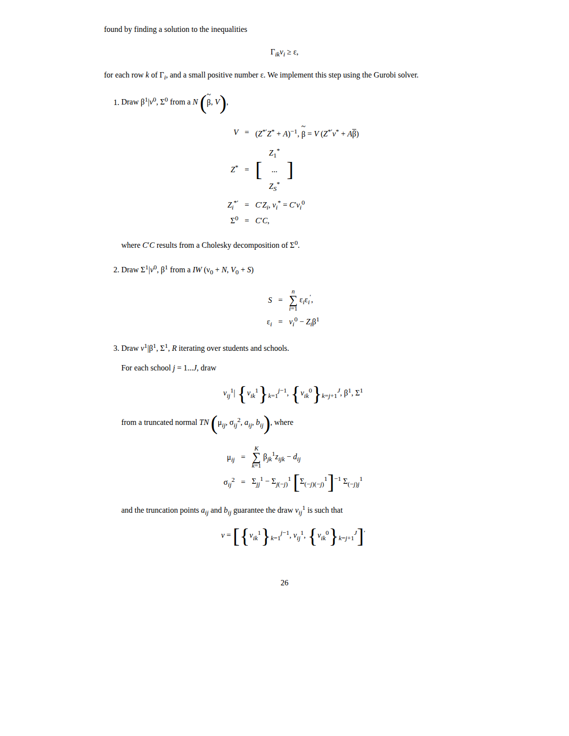found by finding a solution to the inequalities
Γikvi ≥ ε,
for each row k of Γi, and a small positive number ε. We implement this step using the Gurobi solver.
Draw β1|v0, Σ0 from a N (~β, V),
| V | = | ( Z *′ Z * + A ) −1 , ~ β = V ( Z *′ v * + A β ) |
| Z * | = | [ / Z 1 * / / ... / / Z S * / ] |
| Z i *′ | = | C ′ Z i , v i * = C ′ v i 0 |
| Σ 0 | = | C ′ C , |
where C′C results from a Cholesky decomposition of Σ0.
Draw Σ1|v0, β1 from a IW (ν0 + N, V0 + S)
| S | = | n ∑ i =1 ε i ε i ′ , |
| ε i | = | v i 0 − Z i β 1 |
Draw v1|β1, Σ1, R iterating over students and schools.
For each school j = 1...J, draw
vij1| {vik1}k=1j−1, {vik0}k=j+1J, β1, Σ1
from a truncated normal TN (μij, σij2, aij, bij), where
| μ ij | = | K ∑ k =1 β jk 1 z ijk − d ij |
| σ ij 2 | = | Σ jj 1 − Σ j (− j ) 1 [ Σ (− j )(− j ) 1 ] −1 Σ (− j ) j 1 |
and the truncation points aij and bij guarantee the draw vij1 is such that
v = [{vik1}k=1j−1, vij1, {vik0}k=j+1J]′
26